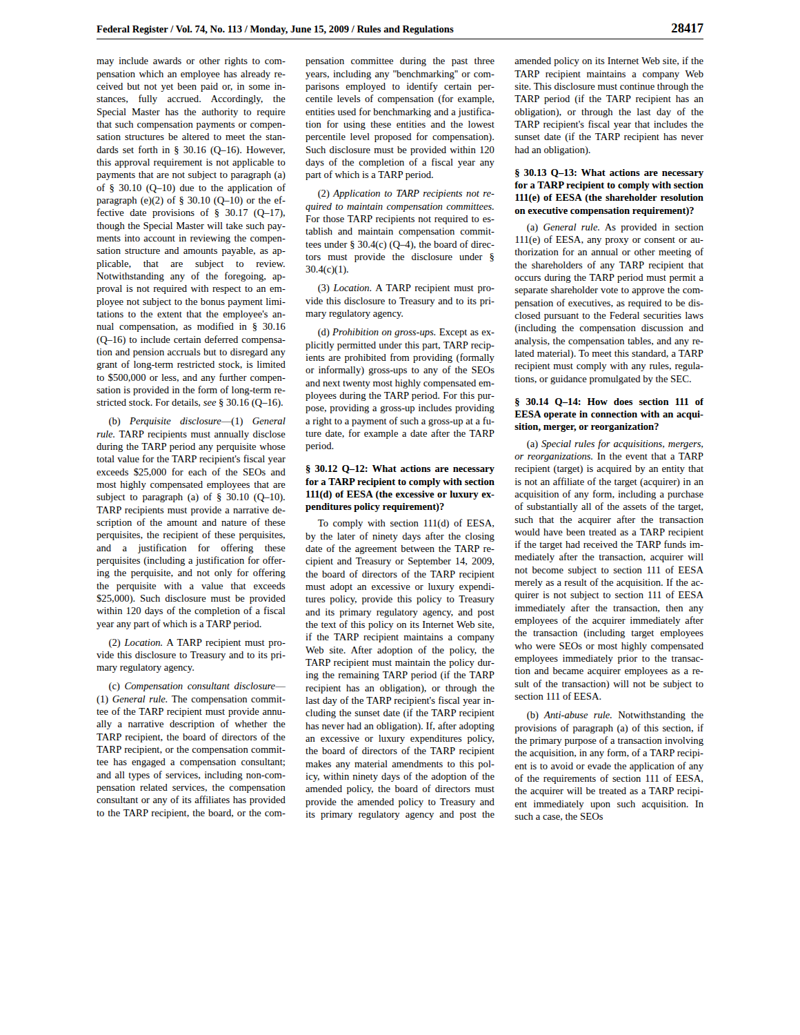Federal Register / Vol. 74, No. 113 / Monday, June 15, 2009 / Rules and Regulations 28417
may include awards or other rights to compensation which an employee has already received but not yet been paid or, in some instances, fully accrued. Accordingly, the Special Master has the authority to require that such compensation payments or compensation structures be altered to meet the standards set forth in § 30.16 (Q–16). However, this approval requirement is not applicable to payments that are not subject to paragraph (a) of § 30.10 (Q–10) due to the application of paragraph (e)(2) of § 30.10 (Q–10) or the effective date provisions of § 30.17 (Q–17), though the Special Master will take such payments into account in reviewing the compensation structure and amounts payable, as applicable, that are subject to review. Notwithstanding any of the foregoing, approval is not required with respect to an employee not subject to the bonus payment limitations to the extent that the employee's annual compensation, as modified in § 30.16 (Q–16) to include certain deferred compensation and pension accruals but to disregard any grant of long-term restricted stock, is limited to $500,000 or less, and any further compensation is provided in the form of long-term restricted stock. For details, see § 30.16 (Q–16).
(b) Perquisite disclosure—(1) General rule. TARP recipients must annually disclose during the TARP period any perquisite whose total value for the TARP recipient's fiscal year exceeds $25,000 for each of the SEOs and most highly compensated employees that are subject to paragraph (a) of § 30.10 (Q–10). TARP recipients must provide a narrative description of the amount and nature of these perquisites, the recipient of these perquisites, and a justification for offering these perquisites (including a justification for offering the perquisite, and not only for offering the perquisite with a value that exceeds $25,000). Such disclosure must be provided within 120 days of the completion of a fiscal year any part of which is a TARP period.
(2) Location. A TARP recipient must provide this disclosure to Treasury and to its primary regulatory agency.
(c) Compensation consultant disclosure—(1) General rule. The compensation committee of the TARP recipient must provide annually a narrative description of whether the TARP recipient, the board of directors of the TARP recipient, or the compensation committee has engaged a compensation consultant; and all types of services, including non-compensation related services, the compensation consultant or any of its affiliates has provided to the TARP recipient, the board, or the compensation committee during the past three years, including any ''benchmarking'' or comparisons employed to identify certain percentile levels of compensation (for example, entities used for benchmarking and a justification for using these entities and the lowest percentile level proposed for compensation). Such disclosure must be provided within 120 days of the completion of a fiscal year any part of which is a TARP period.
(2) Application to TARP recipients not required to maintain compensation committees. For those TARP recipients not required to establish and maintain compensation committees under § 30.4(c) (Q–4), the board of directors must provide the disclosure under § 30.4(c)(1).
(3) Location. A TARP recipient must provide this disclosure to Treasury and to its primary regulatory agency.
(d) Prohibition on gross-ups. Except as explicitly permitted under this part, TARP recipients are prohibited from providing (formally or informally) gross-ups to any of the SEOs and next twenty most highly compensated employees during the TARP period. For this purpose, providing a gross-up includes providing a right to a payment of such a gross-up at a future date, for example a date after the TARP period.
§ 30.12 Q–12: What actions are necessary for a TARP recipient to comply with section 111(d) of EESA (the excessive or luxury expenditures policy requirement)?
To comply with section 111(d) of EESA, by the later of ninety days after the closing date of the agreement between the TARP recipient and Treasury or September 14, 2009, the board of directors of the TARP recipient must adopt an excessive or luxury expenditures policy, provide this policy to Treasury and its primary regulatory agency, and post the text of this policy on its Internet Web site, if the TARP recipient maintains a company Web site. After adoption of the policy, the TARP recipient must maintain the policy during the remaining TARP period (if the TARP recipient has an obligation), or through the last day of the TARP recipient's fiscal year including the sunset date (if the TARP recipient has never had an obligation). If, after adopting an excessive or luxury expenditures policy, the board of directors of the TARP recipient makes any material amendments to this policy, within ninety days of the adoption of the amended policy, the board of directors must provide the amended policy to Treasury and its primary regulatory agency and post the amended policy on its Internet Web site, if the TARP recipient maintains a company Web site. This disclosure must continue through the TARP period (if the TARP recipient has an obligation), or through the last day of the TARP recipient's fiscal year that includes the sunset date (if the TARP recipient has never had an obligation).
§ 30.13 Q–13: What actions are necessary for a TARP recipient to comply with section 111(e) of EESA (the shareholder resolution on executive compensation requirement)?
(a) General rule. As provided in section 111(e) of EESA, any proxy or consent or authorization for an annual or other meeting of the shareholders of any TARP recipient that occurs during the TARP period must permit a separate shareholder vote to approve the compensation of executives, as required to be disclosed pursuant to the Federal securities laws (including the compensation discussion and analysis, the compensation tables, and any related material). To meet this standard, a TARP recipient must comply with any rules, regulations, or guidance promulgated by the SEC.
§ 30.14 Q–14: How does section 111 of EESA operate in connection with an acquisition, merger, or reorganization?
(a) Special rules for acquisitions, mergers, or reorganizations. In the event that a TARP recipient (target) is acquired by an entity that is not an affiliate of the target (acquirer) in an acquisition of any form, including a purchase of substantially all of the assets of the target, such that the acquirer after the transaction would have been treated as a TARP recipient if the target had received the TARP funds immediately after the transaction, acquirer will not become subject to section 111 of EESA merely as a result of the acquisition. If the acquirer is not subject to section 111 of EESA immediately after the transaction, then any employees of the acquirer immediately after the transaction (including target employees who were SEOs or most highly compensated employees immediately prior to the transaction and became acquirer employees as a result of the transaction) will not be subject to section 111 of EESA.
(b) Anti-abuse rule. Notwithstanding the provisions of paragraph (a) of this section, if the primary purpose of a transaction involving the acquisition, in any form, of a TARP recipient is to avoid or evade the application of any of the requirements of section 111 of EESA, the acquirer will be treated as a TARP recipient immediately upon such acquisition. In such a case, the SEOs